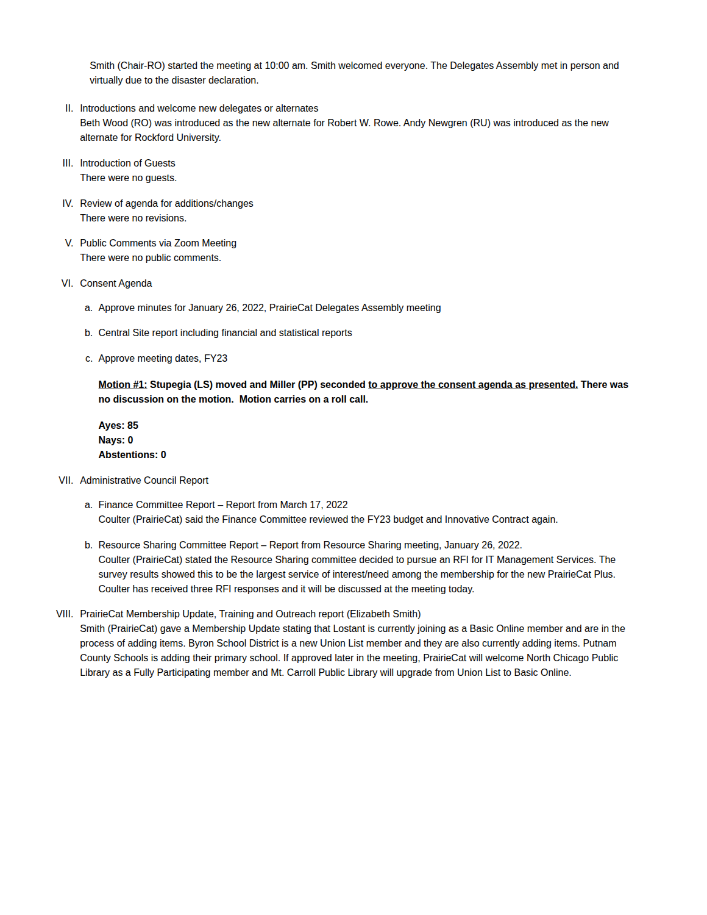Smith (Chair-RO) started the meeting at 10:00 am. Smith welcomed everyone. The Delegates Assembly met in person and virtually due to the disaster declaration.
Introductions and welcome new delegates or alternates
Beth Wood (RO) was introduced as the new alternate for Robert W. Rowe. Andy Newgren (RU) was introduced as the new alternate for Rockford University.
Introduction of Guests
There were no guests.
Review of agenda for additions/changes
There were no revisions.
Public Comments via Zoom Meeting
There were no public comments.
Consent Agenda
Approve minutes for January 26, 2022, PrairieCat Delegates Assembly meeting
Central Site report including financial and statistical reports
Approve meeting dates, FY23
Motion #1: Stupegia (LS) moved and Miller (PP) seconded to approve the consent agenda as presented. There was no discussion on the motion. Motion carries on a roll call.
Ayes: 85 Nays: 0 Abstentions: 0
Administrative Council Report
Finance Committee Report – Report from March 17, 2022
Coulter (PrairieCat) said the Finance Committee reviewed the FY23 budget and Innovative Contract again.
Resource Sharing Committee Report – Report from Resource Sharing meeting, January 26, 2022.
Coulter (PrairieCat) stated the Resource Sharing committee decided to pursue an RFI for IT Management Services. The survey results showed this to be the largest service of interest/need among the membership for the new PrairieCat Plus. Coulter has received three RFI responses and it will be discussed at the meeting today.
PrairieCat Membership Update, Training and Outreach report (Elizabeth Smith)
Smith (PrairieCat) gave a Membership Update stating that Lostant is currently joining as a Basic Online member and are in the process of adding items. Byron School District is a new Union List member and they are also currently adding items. Putnam County Schools is adding their primary school. If approved later in the meeting, PrairieCat will welcome North Chicago Public Library as a Fully Participating member and Mt. Carroll Public Library will upgrade from Union List to Basic Online.